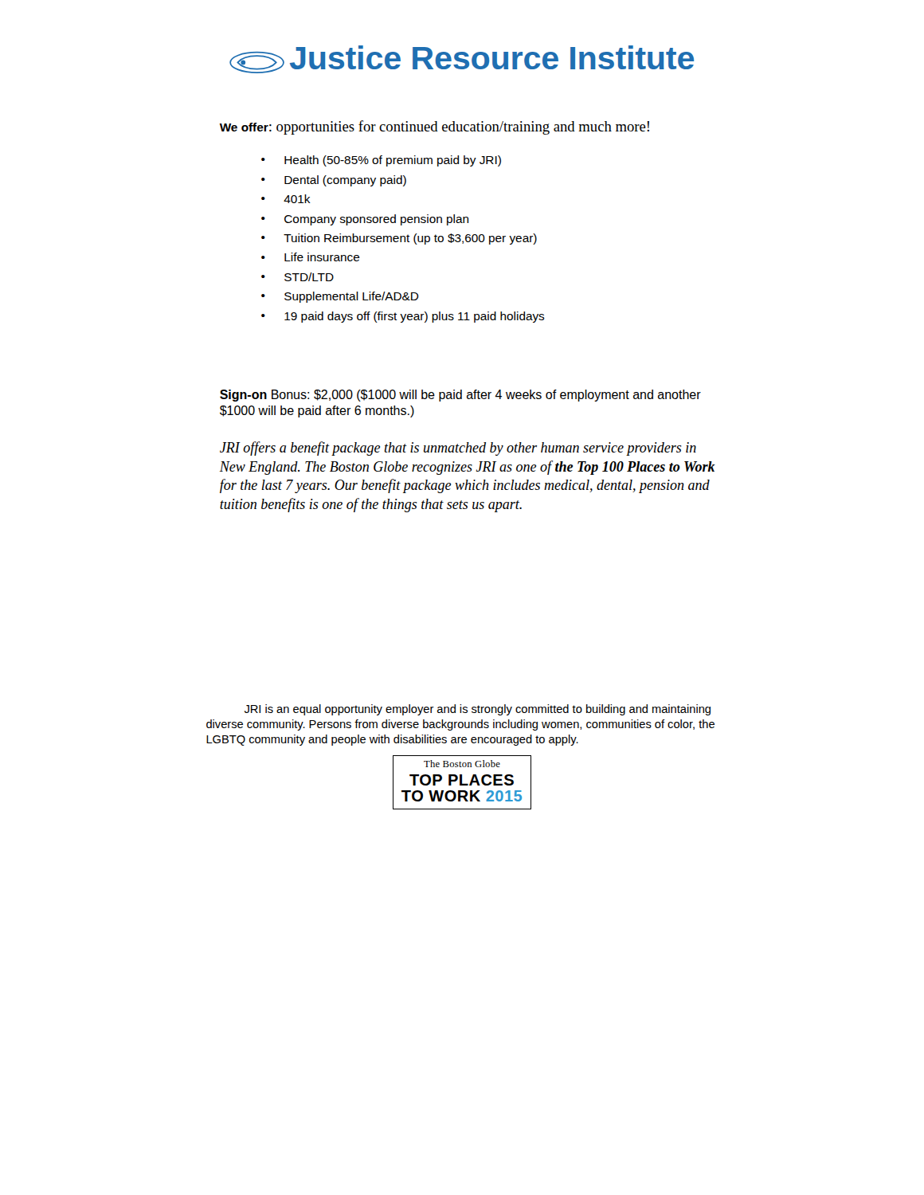Justice Resource Institute
We offer: opportunities for continued education/training and much more!
Health (50-85% of premium paid by JRI)
Dental (company paid)
401k
Company sponsored pension plan
Tuition Reimbursement (up to $3,600 per year)
Life insurance
STD/LTD
Supplemental Life/AD&D
19 paid days off (first year) plus 11 paid holidays
Sign-on Bonus: $2,000 ($1000 will be paid after 4 weeks of employment and another $1000 will be paid after 6 months.)
JRI offers a benefit package that is unmatched by other human service providers in New England. The Boston Globe recognizes JRI as one of the Top 100 Places to Work for the last 7 years. Our benefit package which includes medical, dental, pension and tuition benefits is one of the things that sets us apart.
JRI is an equal opportunity employer and is strongly committed to building and maintaining diverse community. Persons from diverse backgrounds including women, communities of color, the LGBTQ community and people with disabilities are encouraged to apply.
The Boston Globe TOP PLACES TO WORK 2015